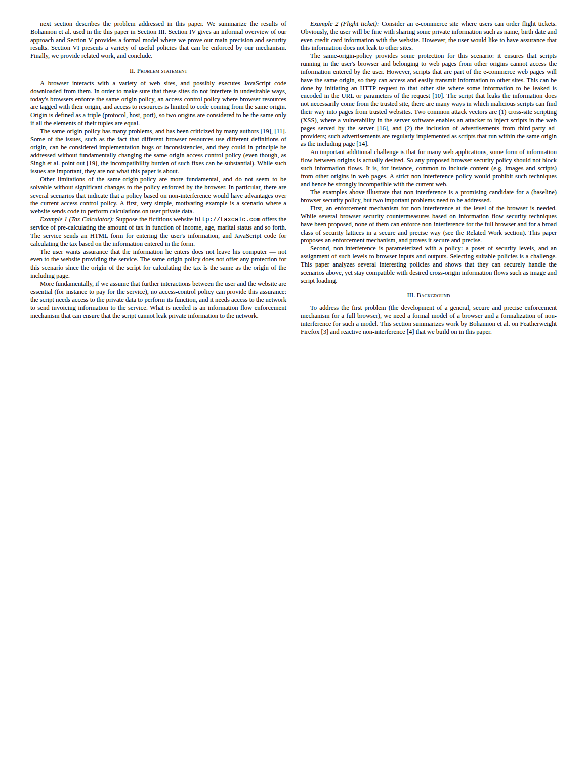next section describes the problem addressed in this paper. We summarize the results of Bohannon et al. used in the this paper in Section III. Section IV gives an informal overview of our approach and Section V provides a formal model where we prove our main precision and security results. Section VI presents a variety of useful policies that can be enforced by our mechanism. Finally, we provide related work, and conclude.
II. Problem statement
A browser interacts with a variety of web sites, and possibly executes JavaScript code downloaded from them. In order to make sure that these sites do not interfere in undesirable ways, today's browsers enforce the same-origin policy, an access-control policy where browser resources are tagged with their origin, and access to resources is limited to code coming from the same origin. Origin is defined as a triple (protocol, host, port), so two origins are considered to be the same only if all the elements of their tuples are equal.
The same-origin-policy has many problems, and has been criticized by many authors [19], [11]. Some of the issues, such as the fact that different browser resources use different definitions of origin, can be considered implementation bugs or inconsistencies, and they could in principle be addressed without fundamentally changing the same-origin access control policy (even though, as Singh et al. point out [19], the incompatibility burden of such fixes can be substantial). While such issues are important, they are not what this paper is about.
Other limitations of the same-origin-policy are more fundamental, and do not seem to be solvable without significant changes to the policy enforced by the browser. In particular, there are several scenarios that indicate that a policy based on non-interference would have advantages over the current access control policy. A first, very simple, motivating example is a scenario where a website sends code to perform calculations on user private data.
Example 1 (Tax Calculator): Suppose the fictitious website http://taxcalc.com offers the service of pre-calculating the amount of tax in function of income, age, marital status and so forth. The service sends an HTML form for entering the user's information, and JavaScript code for calculating the tax based on the information entered in the form.
The user wants assurance that the information he enters does not leave his computer — not even to the website providing the service. The same-origin-policy does not offer any protection for this scenario since the origin of the script for calculating the tax is the same as the origin of the including page.
More fundamentally, if we assume that further interactions between the user and the website are essential (for instance to pay for the service), no access-control policy can provide this assurance: the script needs access to the private data to perform its function, and it needs access to the network to send invoicing information to the service. What is needed is an information flow enforcement mechanism that can ensure that the script cannot leak private information to the network.
Example 2 (Flight ticket): Consider an e-commerce site where users can order flight tickets. Obviously, the user will be fine with sharing some private information such as name, birth date and even credit-card information with the website. However, the user would like to have assurance that this information does not leak to other sites.
The same-origin-policy provides some protection for this scenario: it ensures that scripts running in the user's browser and belonging to web pages from other origins cannot access the information entered by the user. However, scripts that are part of the e-commerce web pages will have the same origin, so they can access and easily transmit information to other sites. This can be done by initiating an HTTP request to that other site where some information to be leaked is encoded in the URL or parameters of the request [10]. The script that leaks the information does not necessarily come from the trusted site, there are many ways in which malicious scripts can find their way into pages from trusted websites. Two common attack vectors are (1) cross-site scripting (XSS), where a vulnerability in the server software enables an attacker to inject scripts in the web pages served by the server [16], and (2) the inclusion of advertisements from third-party ad-providers; such advertisements are regularly implemented as scripts that run within the same origin as the including page [14].
An important additional challenge is that for many web applications, some form of information flow between origins is actually desired. So any proposed browser security policy should not block such information flows. It is, for instance, common to include content (e.g. images and scripts) from other origins in web pages. A strict non-interference policy would prohibit such techniques and hence be strongly incompatible with the current web.
The examples above illustrate that non-interference is a promising candidate for a (baseline) browser security policy, but two important problems need to be addressed.
First, an enforcement mechanism for non-interference at the level of the browser is needed. While several browser security countermeasures based on information flow security techniques have been proposed, none of them can enforce non-interference for the full browser and for a broad class of security lattices in a secure and precise way (see the Related Work section). This paper proposes an enforcement mechanism, and proves it secure and precise.
Second, non-interference is parameterized with a policy: a poset of security levels, and an assignment of such levels to browser inputs and outputs. Selecting suitable policies is a challenge. This paper analyzes several interesting policies and shows that they can securely handle the scenarios above, yet stay compatible with desired cross-origin information flows such as image and script loading.
III. Background
To address the first problem (the development of a general, secure and precise enforcement mechanism for a full browser), we need a formal model of a browser and a formalization of non-interference for such a model. This section summarizes work by Bohannon et al. on Featherweight Firefox [3] and reactive non-interference [4] that we build on in this paper.